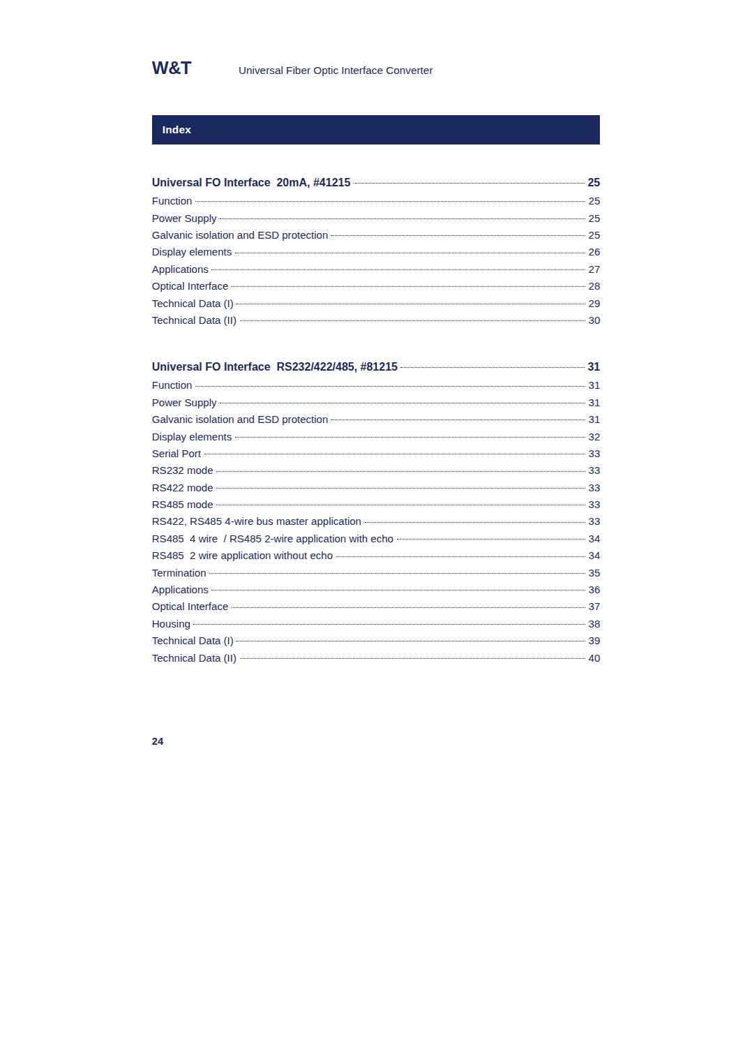W&T
Universal Fiber Optic Interface Converter
Index
Universal FO Interface 20mA, #41215 25
Function 25
Power Supply 25
Galvanic isolation and ESD protection 25
Display elements 26
Applications 27
Optical Interface 28
Technical Data (I) 29
Technical Data (II) 30
Universal FO Interface RS232/422/485, #81215 31
Function 31
Power Supply 31
Galvanic isolation and ESD protection 31
Display elements 32
Serial Port 33
RS232 mode 33
RS422 mode 33
RS485 mode 33
RS422, RS485 4-wire bus master application 33
RS485 4 wire / RS485 2-wire application with echo 34
RS485 2 wire application without echo 34
Termination 35
Applications 36
Optical Interface 37
Housing 38
Technical Data (I) 39
Technical Data (II) 40
24